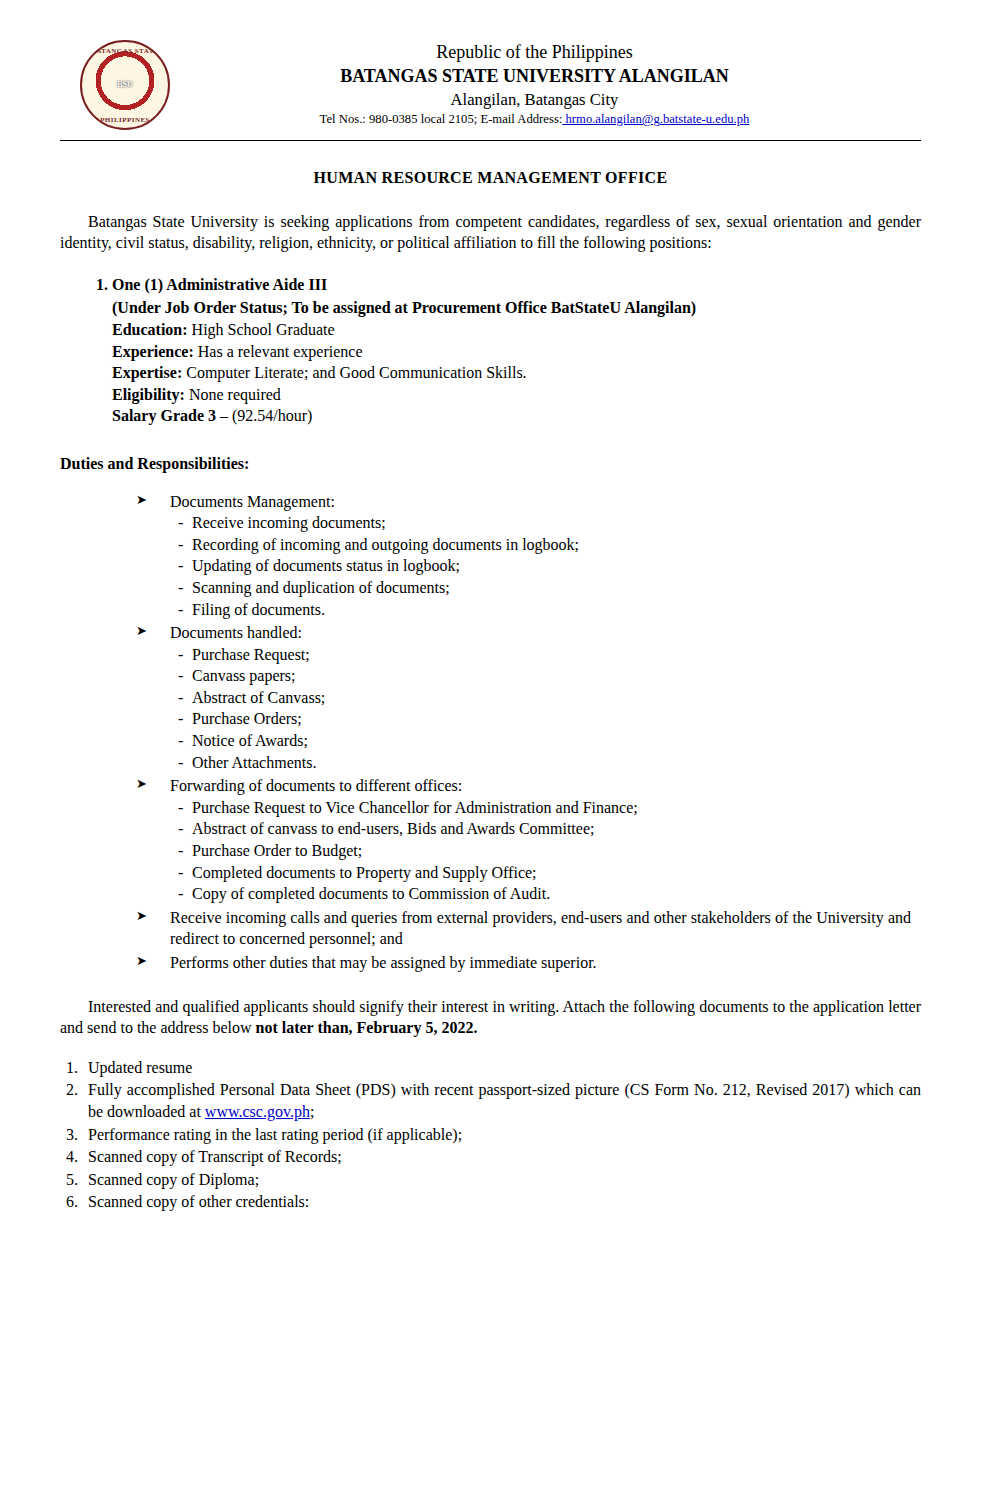BATANGAS STATE
BSU
PHILIPPINES
Republic of the Philippines
BATANGAS STATE UNIVERSITY ALANGILAN
Alangilan, Batangas City
Tel Nos.: 980-0385 local 2105; E-mail Address: hrmo.alangilan@g.batstate-u.edu.ph
HUMAN RESOURCE MANAGEMENT OFFICE
Batangas State University is seeking applications from competent candidates, regardless of sex, sexual orientation and gender identity, civil status, disability, religion, ethnicity, or political affiliation to fill the following positions:
One (1) Administrative Aide III
(Under Job Order Status; To be assigned at Procurement Office BatStateU Alangilan)
Education: High School Graduate
Experience: Has a relevant experience
Expertise: Computer Literate; and Good Communication Skills.
Eligibility: None required
Salary Grade 3 – (92.54/hour)
Duties and Responsibilities:
Documents Management:
Receive incoming documents;
Recording of incoming and outgoing documents in logbook;
Updating of documents status in logbook;
Scanning and duplication of documents;
Filing of documents.
Documents handled:
Purchase Request;
Canvass papers;
Abstract of Canvass;
Purchase Orders;
Notice of Awards;
Other Attachments.
Forwarding of documents to different offices:
Purchase Request to Vice Chancellor for Administration and Finance;
Abstract of canvass to end-users, Bids and Awards Committee;
Purchase Order to Budget;
Completed documents to Property and Supply Office;
Copy of completed documents to Commission of Audit.
Receive incoming calls and queries from external providers, end-users and other stakeholders of the University and redirect to concerned personnel; and
Performs other duties that may be assigned by immediate superior.
Interested and qualified applicants should signify their interest in writing. Attach the following documents to the application letter and send to the address below not later than, February 5, 2022.
Updated resume
Fully accomplished Personal Data Sheet (PDS) with recent passport-sized picture (CS Form No. 212, Revised 2017) which can be downloaded at www.csc.gov.ph;
Performance rating in the last rating period (if applicable);
Scanned copy of Transcript of Records;
Scanned copy of Diploma;
Scanned copy of other credentials: